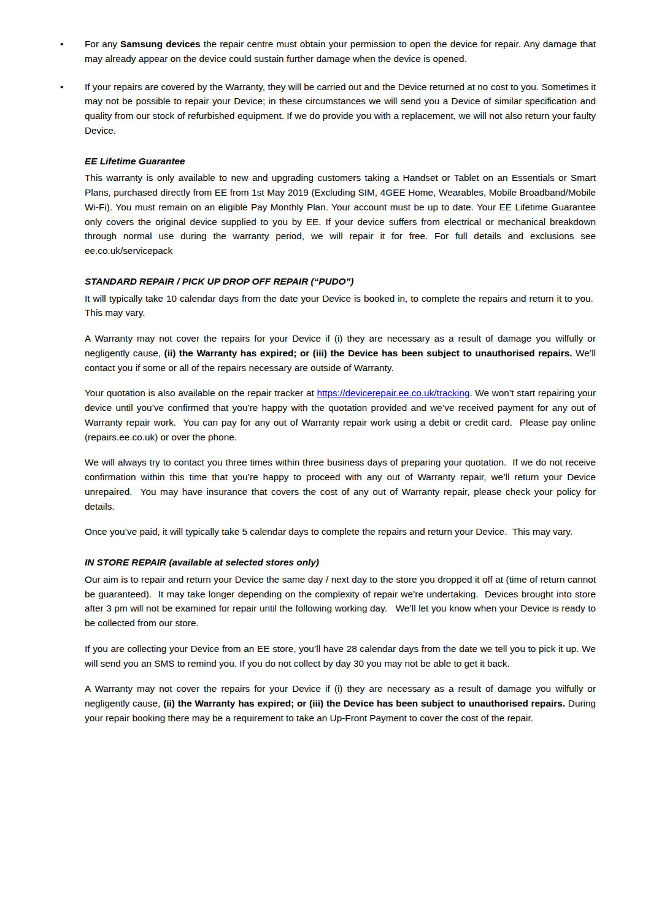For any Samsung devices the repair centre must obtain your permission to open the device for repair. Any damage that may already appear on the device could sustain further damage when the device is opened.
If your repairs are covered by the Warranty, they will be carried out and the Device returned at no cost to you. Sometimes it may not be possible to repair your Device; in these circumstances we will send you a Device of similar specification and quality from our stock of refurbished equipment. If we do provide you with a replacement, we will not also return your faulty Device.
EE Lifetime Guarantee
This warranty is only available to new and upgrading customers taking a Handset or Tablet on an Essentials or Smart Plans, purchased directly from EE from 1st May 2019 (Excluding SIM, 4GEE Home, Wearables, Mobile Broadband/Mobile Wi-Fi). You must remain on an eligible Pay Monthly Plan. Your account must be up to date. Your EE Lifetime Guarantee only covers the original device supplied to you by EE. If your device suffers from electrical or mechanical breakdown through normal use during the warranty period, we will repair it for free. For full details and exclusions see ee.co.uk/servicepack
STANDARD REPAIR / PICK UP DROP OFF REPAIR (“PUDO”)
It will typically take 10 calendar days from the date your Device is booked in, to complete the repairs and return it to you. This may vary.
A Warranty may not cover the repairs for your Device if (i) they are necessary as a result of damage you wilfully or negligently cause, (ii) the Warranty has expired; or (iii) the Device has been subject to unauthorised repairs. We’ll contact you if some or all of the repairs necessary are outside of Warranty.
Your quotation is also available on the repair tracker at https://devicerepair.ee.co.uk/tracking. We won’t start repairing your device until you’ve confirmed that you’re happy with the quotation provided and we’ve received payment for any out of Warranty repair work. You can pay for any out of Warranty repair work using a debit or credit card. Please pay online (repairs.ee.co.uk) or over the phone.
We will always try to contact you three times within three business days of preparing your quotation. If we do not receive confirmation within this time that you’re happy to proceed with any out of Warranty repair, we’ll return your Device unrepaired. You may have insurance that covers the cost of any out of Warranty repair, please check your policy for details.
Once you’ve paid, it will typically take 5 calendar days to complete the repairs and return your Device. This may vary.
IN STORE REPAIR (available at selected stores only)
Our aim is to repair and return your Device the same day / next day to the store you dropped it off at (time of return cannot be guaranteed). It may take longer depending on the complexity of repair we’re undertaking. Devices brought into store after 3 pm will not be examined for repair until the following working day. We’ll let you know when your Device is ready to be collected from our store.
If you are collecting your Device from an EE store, you’ll have 28 calendar days from the date we tell you to pick it up. We will send you an SMS to remind you. If you do not collect by day 30 you may not be able to get it back.
A Warranty may not cover the repairs for your Device if (i) they are necessary as a result of damage you wilfully or negligently cause, (ii) the Warranty has expired; or (iii) the Device has been subject to unauthorised repairs. During your repair booking there may be a requirement to take an Up-Front Payment to cover the cost of the repair.